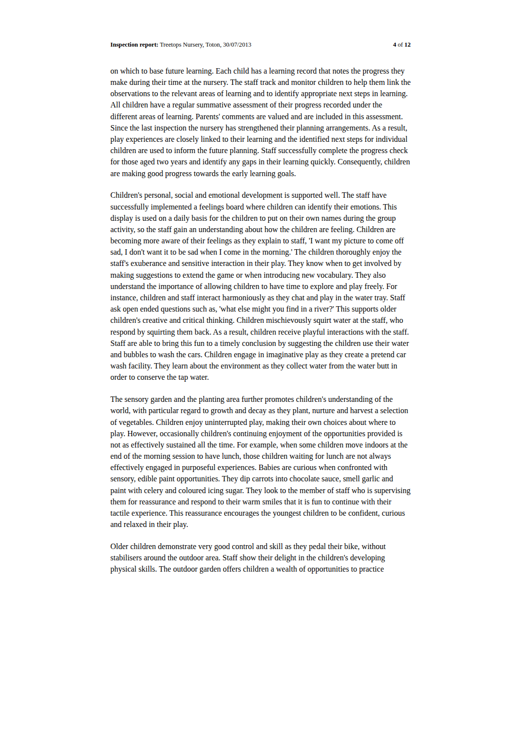Inspection report: Treetops Nursery, Toton, 30/07/2013
4 of 12
on which to base future learning. Each child has a learning record that notes the progress they make during their time at the nursery. The staff track and monitor children to help them link the observations to the relevant areas of learning and to identify appropriate next steps in learning. All children have a regular summative assessment of their progress recorded under the different areas of learning. Parents' comments are valued and are included in this assessment. Since the last inspection the nursery has strengthened their planning arrangements. As a result, play experiences are closely linked to their learning and the identified next steps for individual children are used to inform the future planning. Staff successfully complete the progress check for those aged two years and identify any gaps in their learning quickly. Consequently, children are making good progress towards the early learning goals.
Children's personal, social and emotional development is supported well. The staff have successfully implemented a feelings board where children can identify their emotions. This display is used on a daily basis for the children to put on their own names during the group activity, so the staff gain an understanding about how the children are feeling. Children are becoming more aware of their feelings as they explain to staff, 'I want my picture to come off sad, I don't want it to be sad when I come in the morning.' The children thoroughly enjoy the staff's exuberance and sensitive interaction in their play. They know when to get involved by making suggestions to extend the game or when introducing new vocabulary. They also understand the importance of allowing children to have time to explore and play freely. For instance, children and staff interact harmoniously as they chat and play in the water tray. Staff ask open ended questions such as, 'what else might you find in a river?' This supports older children's creative and critical thinking. Children mischievously squirt water at the staff, who respond by squirting them back. As a result, children receive playful interactions with the staff. Staff are able to bring this fun to a timely conclusion by suggesting the children use their water and bubbles to wash the cars. Children engage in imaginative play as they create a pretend car wash facility. They learn about the environment as they collect water from the water butt in order to conserve the tap water.
The sensory garden and the planting area further promotes children's understanding of the world, with particular regard to growth and decay as they plant, nurture and harvest a selection of vegetables. Children enjoy uninterrupted play, making their own choices about where to play. However, occasionally children's continuing enjoyment of the opportunities provided is not as effectively sustained all the time. For example, when some children move indoors at the end of the morning session to have lunch, those children waiting for lunch are not always effectively engaged in purposeful experiences. Babies are curious when confronted with sensory, edible paint opportunities. They dip carrots into chocolate sauce, smell garlic and paint with celery and coloured icing sugar. They look to the member of staff who is supervising them for reassurance and respond to their warm smiles that it is fun to continue with their tactile experience. This reassurance encourages the youngest children to be confident, curious and relaxed in their play.
Older children demonstrate very good control and skill as they pedal their bike, without stabilisers around the outdoor area. Staff show their delight in the children's developing physical skills. The outdoor garden offers children a wealth of opportunities to practice